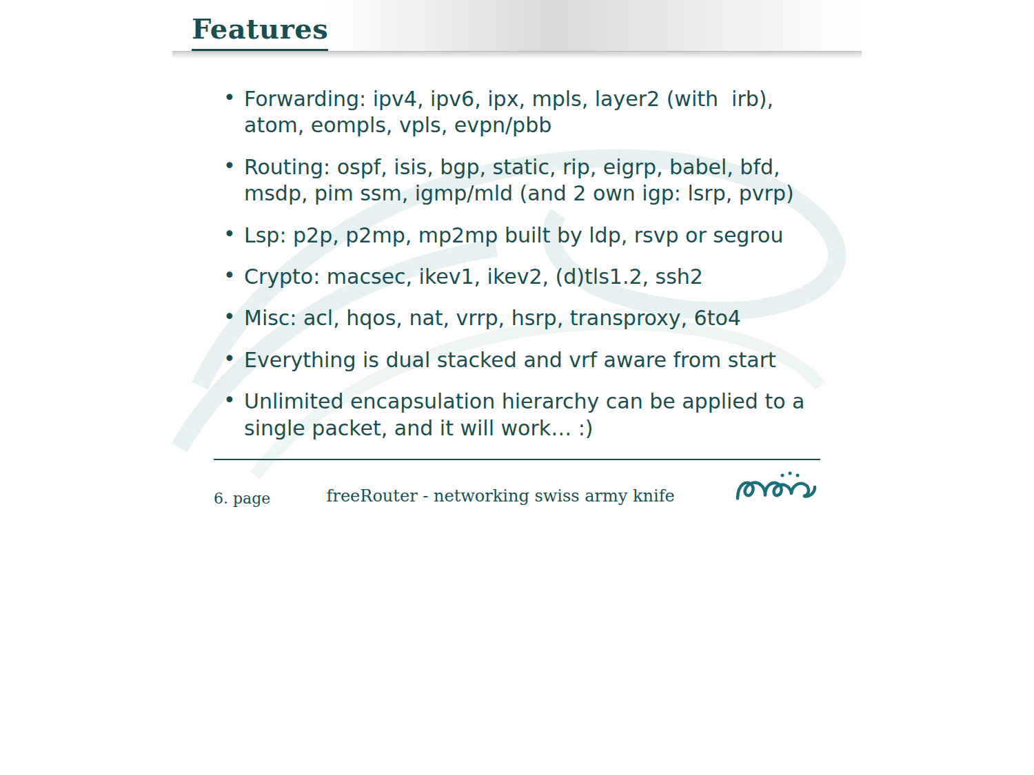Features
Forwarding: ipv4, ipv6, ipx, mpls, layer2 (with irb), atom, eompls, vpls, evpn/pbb
Routing: ospf, isis, bgp, static, rip, eigrp, babel, bfd, msdp, pim ssm, igmp/mld (and 2 own igp: lsrp, pvrp)
Lsp: p2p, p2mp, mp2mp built by ldp, rsvp or segrou
Crypto: macsec, ikev1, ikev2, (d)tls1.2, ssh2
Misc: acl, hqos, nat, vrrp, hsrp, transproxy, 6to4
Everything is dual stacked and vrf aware from start
Unlimited encapsulation hierarchy can be applied to a single packet, and it will work… :)
6. page
freeRouter - networking swiss army knife